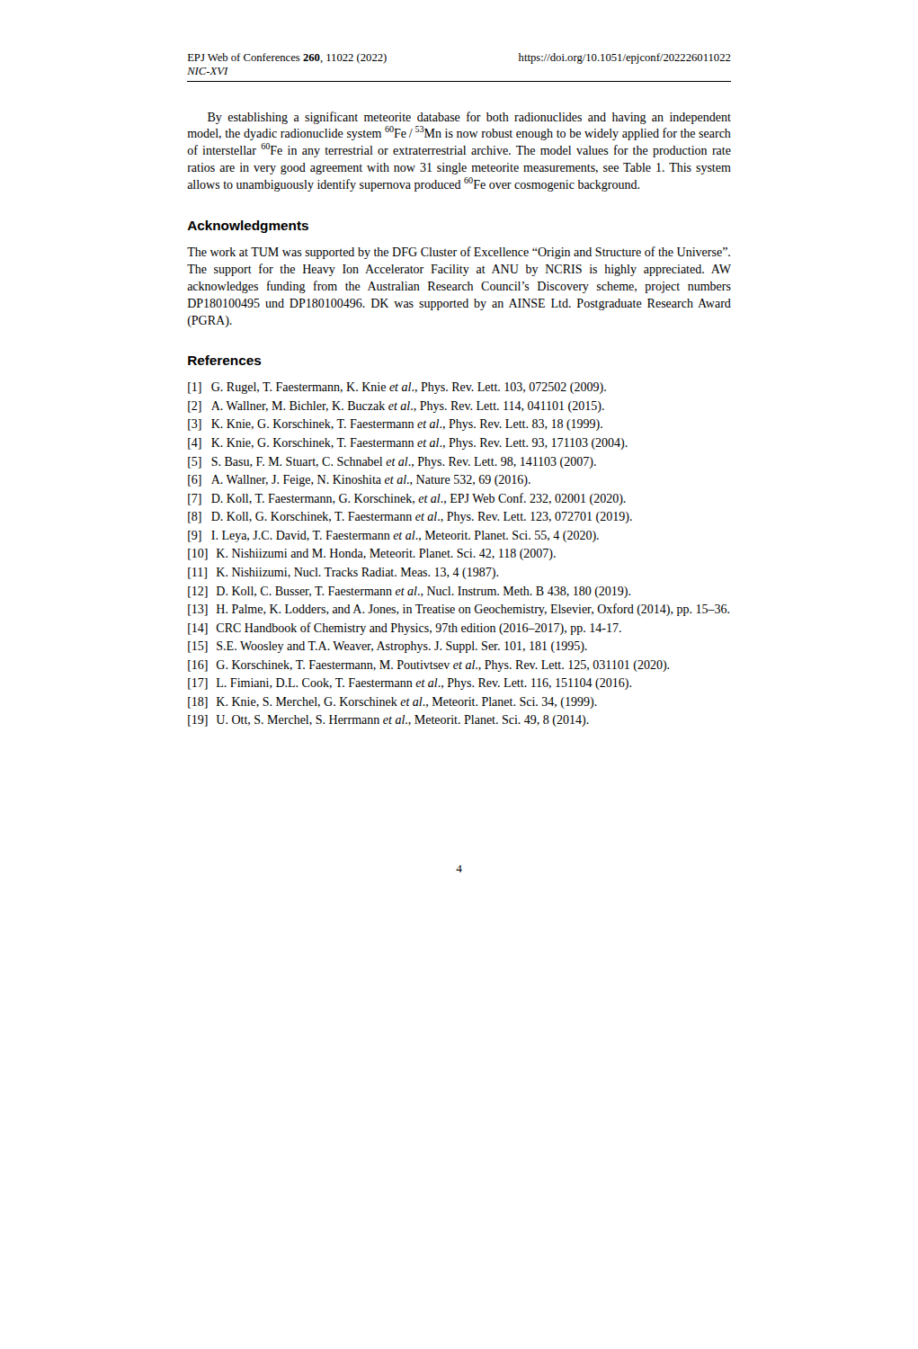EPJ Web of Conferences 260, 11022 (2022) NIC-XVI
https://doi.org/10.1051/epjconf/202226011022
By establishing a significant meteorite database for both radionuclides and having an independent model, the dyadic radionuclide system 60Fe / 53Mn is now robust enough to be widely applied for the search of interstellar 60Fe in any terrestrial or extraterrestrial archive. The model values for the production rate ratios are in very good agreement with now 31 single meteorite measurements, see Table 1. This system allows to unambiguously identify supernova produced 60Fe over cosmogenic background.
Acknowledgments
The work at TUM was supported by the DFG Cluster of Excellence “Origin and Structure of the Universe”. The support for the Heavy Ion Accelerator Facility at ANU by NCRIS is highly appreciated. AW acknowledges funding from the Australian Research Council’s Discovery scheme, project numbers DP180100495 und DP180100496. DK was supported by an AINSE Ltd. Postgraduate Research Award (PGRA).
References
[1] G. Rugel, T. Faestermann, K. Knie et al., Phys. Rev. Lett. 103, 072502 (2009).
[2] A. Wallner, M. Bichler, K. Buczak et al., Phys. Rev. Lett. 114, 041101 (2015).
[3] K. Knie, G. Korschinek, T. Faestermann et al., Phys. Rev. Lett. 83, 18 (1999).
[4] K. Knie, G. Korschinek, T. Faestermann et al., Phys. Rev. Lett. 93, 171103 (2004).
[5] S. Basu, F. M. Stuart, C. Schnabel et al., Phys. Rev. Lett. 98, 141103 (2007).
[6] A. Wallner, J. Feige, N. Kinoshita et al., Nature 532, 69 (2016).
[7] D. Koll, T. Faestermann, G. Korschinek, et al., EPJ Web Conf. 232, 02001 (2020).
[8] D. Koll, G. Korschinek, T. Faestermann et al., Phys. Rev. Lett. 123, 072701 (2019).
[9] I. Leya, J.C. David, T. Faestermann et al., Meteorit. Planet. Sci. 55, 4 (2020).
[10] K. Nishiizumi and M. Honda, Meteorit. Planet. Sci. 42, 118 (2007).
[11] K. Nishiizumi, Nucl. Tracks Radiat. Meas. 13, 4 (1987).
[12] D. Koll, C. Busser, T. Faestermann et al., Nucl. Instrum. Meth. B 438, 180 (2019).
[13] H. Palme, K. Lodders, and A. Jones, in Treatise on Geochemistry, Elsevier, Oxford (2014), pp. 15–36.
[14] CRC Handbook of Chemistry and Physics, 97th edition (2016–2017), pp. 14-17.
[15] S.E. Woosley and T.A. Weaver, Astrophys. J. Suppl. Ser. 101, 181 (1995).
[16] G. Korschinek, T. Faestermann, M. Poutivtsev et al., Phys. Rev. Lett. 125, 031101 (2020).
[17] L. Fimiani, D.L. Cook, T. Faestermann et al., Phys. Rev. Lett. 116, 151104 (2016).
[18] K. Knie, S. Merchel, G. Korschinek et al., Meteorit. Planet. Sci. 34, (1999).
[19] U. Ott, S. Merchel, S. Herrmann et al., Meteorit. Planet. Sci. 49, 8 (2014).
4